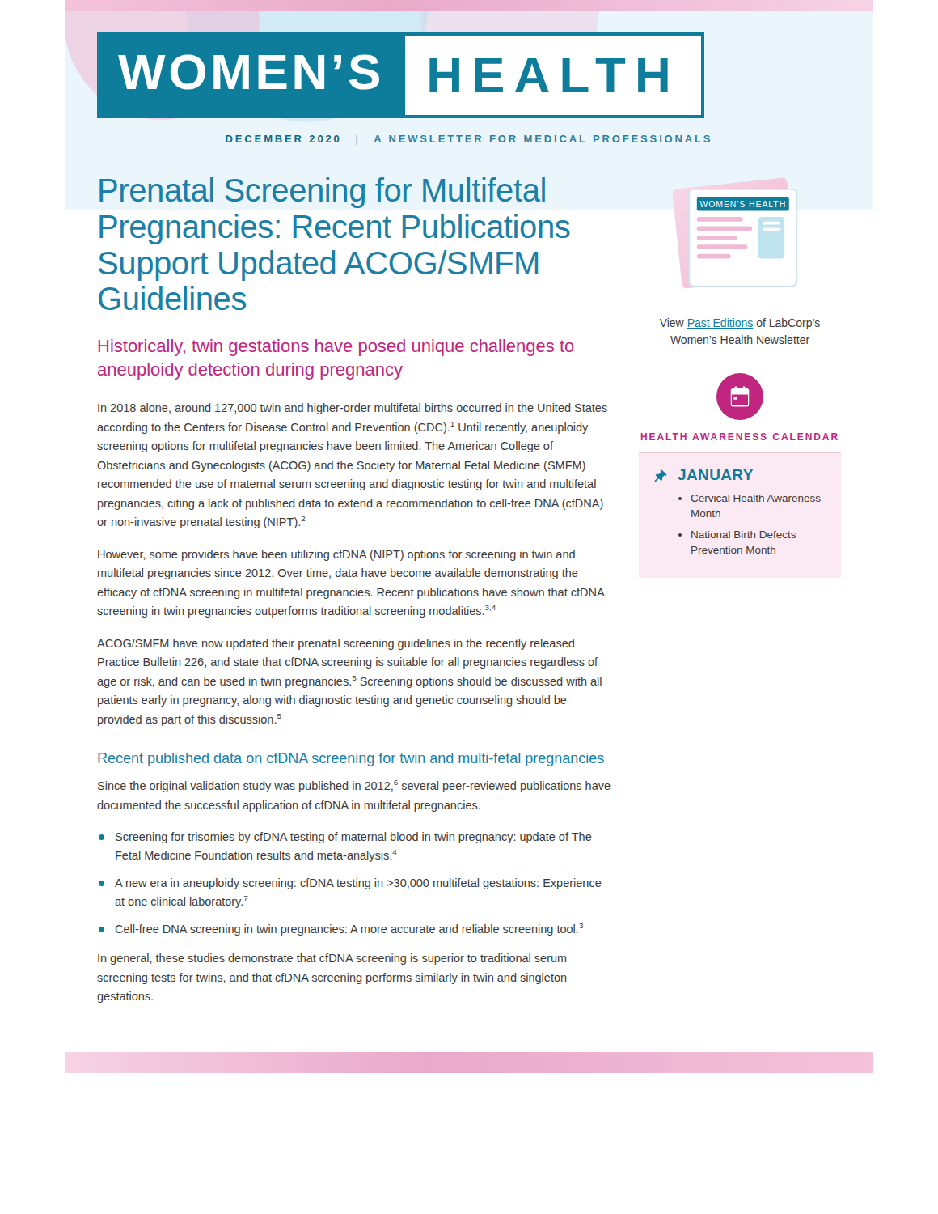WOMEN’S
HEALTH
DECEMBER 2020 | A NEWSLETTER FOR MEDICAL PROFESSIONALS
Prenatal Screening for Multifetal Pregnancies: Recent Publications Support Updated ACOG/SMFM Guidelines
Historically, twin gestations have posed unique challenges to aneuploidy detection during pregnancy
In 2018 alone, around 127,000 twin and higher-order multifetal births occurred in the United States according to the Centers for Disease Control and Prevention (CDC).1 Until recently, aneuploidy screening options for multifetal pregnancies have been limited. The American College of Obstetricians and Gynecologists (ACOG) and the Society for Maternal Fetal Medicine (SMFM) recommended the use of maternal serum screening and diagnostic testing for twin and multifetal pregnancies, citing a lack of published data to extend a recommendation to cell-free DNA (cfDNA) or non-invasive prenatal testing (NIPT).2
However, some providers have been utilizing cfDNA (NIPT) options for screening in twin and multifetal pregnancies since 2012. Over time, data have become available demonstrating the efficacy of cfDNA screening in multifetal pregnancies. Recent publications have shown that cfDNA screening in twin pregnancies outperforms traditional screening modalities.3,4
ACOG/SMFM have now updated their prenatal screening guidelines in the recently released Practice Bulletin 226, and state that cfDNA screening is suitable for all pregnancies regardless of age or risk, and can be used in twin pregnancies.5 Screening options should be discussed with all patients early in pregnancy, along with diagnostic testing and genetic counseling should be provided as part of this discussion.5
Recent published data on cfDNA screening for twin and multi-fetal pregnancies
Since the original validation study was published in 2012,6 several peer-reviewed publications have documented the successful application of cfDNA in multifetal pregnancies.
Screening for trisomies by cfDNA testing of maternal blood in twin pregnancy: update of The Fetal Medicine Foundation results and meta-analysis.4
A new era in aneuploidy screening: cfDNA testing in >30,000 multifetal gestations: Experience at one clinical laboratory.7
Cell-free DNA screening in twin pregnancies: A more accurate and reliable screening tool.3
In general, these studies demonstrate that cfDNA screening is superior to traditional serum screening tests for twins, and that cfDNA screening performs similarly in twin and singleton gestations.
WOMEN'S HEALTH
View Past Editions of LabCorp’s Women’s Health Newsletter
HEALTH AWARENESS CALENDAR
JANUARY
Cervical Health Awareness Month
National Birth Defects Prevention Month